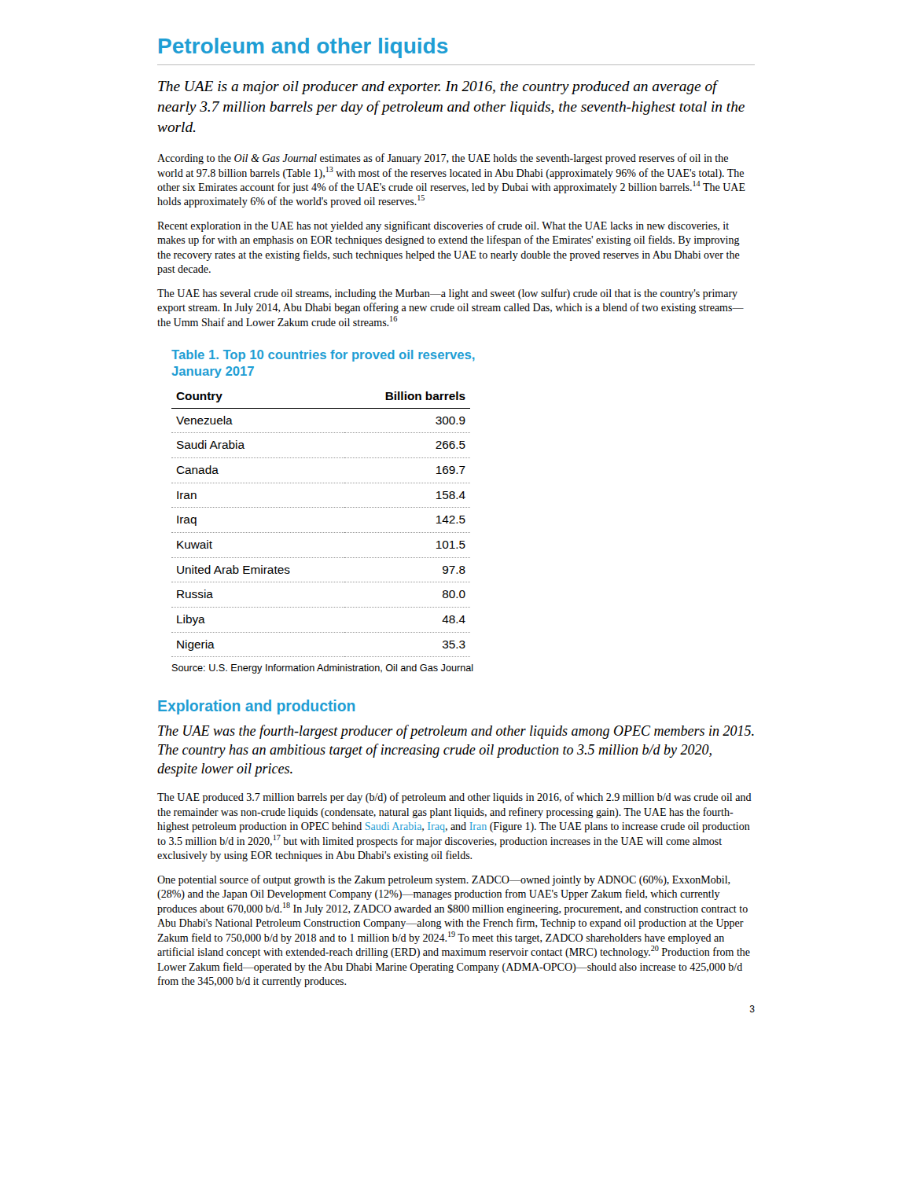Petroleum and other liquids
The UAE is a major oil producer and exporter. In 2016, the country produced an average of nearly 3.7 million barrels per day of petroleum and other liquids, the seventh-highest total in the world.
According to the Oil & Gas Journal estimates as of January 2017, the UAE holds the seventh-largest proved reserves of oil in the world at 97.8 billion barrels (Table 1),13 with most of the reserves located in Abu Dhabi (approximately 96% of the UAE's total). The other six Emirates account for just 4% of the UAE's crude oil reserves, led by Dubai with approximately 2 billion barrels.14 The UAE holds approximately 6% of the world's proved oil reserves.15
Recent exploration in the UAE has not yielded any significant discoveries of crude oil. What the UAE lacks in new discoveries, it makes up for with an emphasis on EOR techniques designed to extend the lifespan of the Emirates' existing oil fields. By improving the recovery rates at the existing fields, such techniques helped the UAE to nearly double the proved reserves in Abu Dhabi over the past decade.
The UAE has several crude oil streams, including the Murban—a light and sweet (low sulfur) crude oil that is the country's primary export stream. In July 2014, Abu Dhabi began offering a new crude oil stream called Das, which is a blend of two existing streams—the Umm Shaif and Lower Zakum crude oil streams.16
Table 1. Top 10 countries for proved oil reserves,
January 2017
| Country | Billion barrels |
| --- | --- |
| Venezuela | 300.9 |
| Saudi Arabia | 266.5 |
| Canada | 169.7 |
| Iran | 158.4 |
| Iraq | 142.5 |
| Kuwait | 101.5 |
| United Arab Emirates | 97.8 |
| Russia | 80.0 |
| Libya | 48.4 |
| Nigeria | 35.3 |
Source: U.S. Energy Information Administration, Oil and Gas Journal
Exploration and production
The UAE was the fourth-largest producer of petroleum and other liquids among OPEC members in 2015. The country has an ambitious target of increasing crude oil production to 3.5 million b/d by 2020, despite lower oil prices.
The UAE produced 3.7 million barrels per day (b/d) of petroleum and other liquids in 2016, of which 2.9 million b/d was crude oil and the remainder was non-crude liquids (condensate, natural gas plant liquids, and refinery processing gain). The UAE has the fourth-highest petroleum production in OPEC behind Saudi Arabia, Iraq, and Iran (Figure 1). The UAE plans to increase crude oil production to 3.5 million b/d in 2020,17 but with limited prospects for major discoveries, production increases in the UAE will come almost exclusively by using EOR techniques in Abu Dhabi's existing oil fields.
One potential source of output growth is the Zakum petroleum system. ZADCO—owned jointly by ADNOC (60%), ExxonMobil, (28%) and the Japan Oil Development Company (12%)—manages production from UAE's Upper Zakum field, which currently produces about 670,000 b/d.18 In July 2012, ZADCO awarded an $800 million engineering, procurement, and construction contract to Abu Dhabi's National Petroleum Construction Company—along with the French firm, Technip to expand oil production at the Upper Zakum field to 750,000 b/d by 2018 and to 1 million b/d by 2024.19 To meet this target, ZADCO shareholders have employed an artificial island concept with extended-reach drilling (ERD) and maximum reservoir contact (MRC) technology.20 Production from the Lower Zakum field—operated by the Abu Dhabi Marine Operating Company (ADMA-OPCO)—should also increase to 425,000 b/d from the 345,000 b/d it currently produces.
3